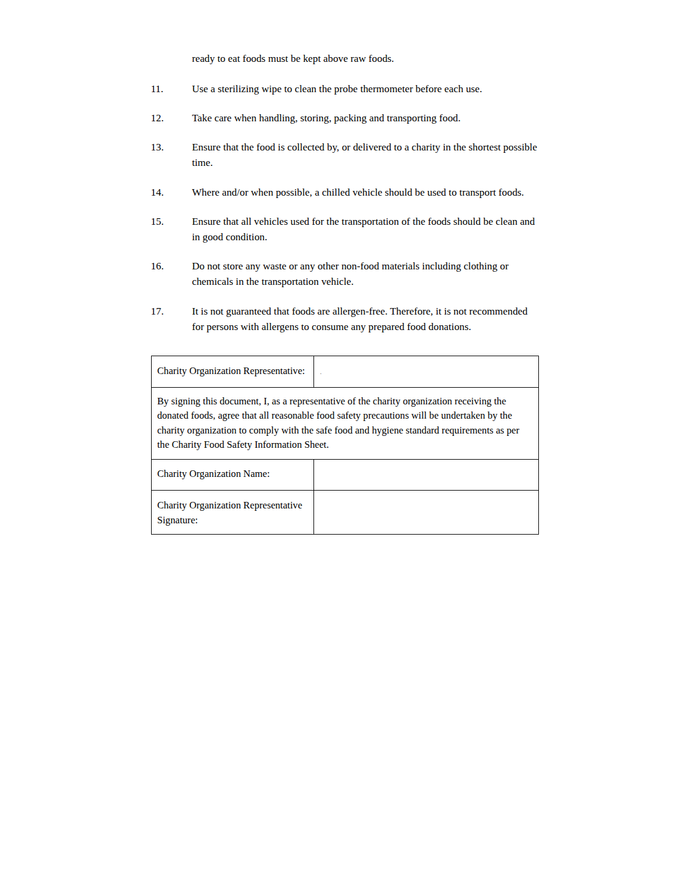ready to eat foods must be kept above raw foods.
11. Use a sterilizing wipe to clean the probe thermometer before each use.
12. Take care when handling, storing, packing and transporting food.
13. Ensure that the food is collected by, or delivered to a charity in the shortest possible time.
14. Where and/or when possible, a chilled vehicle should be used to transport foods.
15. Ensure that all vehicles used for the transportation of the foods should be clean and in good condition.
16. Do not store any waste or any other non-food materials including clothing or chemicals in the transportation vehicle.
17. It is not guaranteed that foods are allergen-free. Therefore, it is not recommended for persons with allergens to consume any prepared food donations.
| Charity Organization Representative: | . |
| By signing this document, I, as a representative of the charity organization receiving the donated foods, agree that all reasonable food safety precautions will be undertaken by the charity organization to comply with the safe food and hygiene standard requirements as per the Charity Food Safety Information Sheet. |
| Charity Organization Name: | |
| Charity Organization Representative Signature: | |